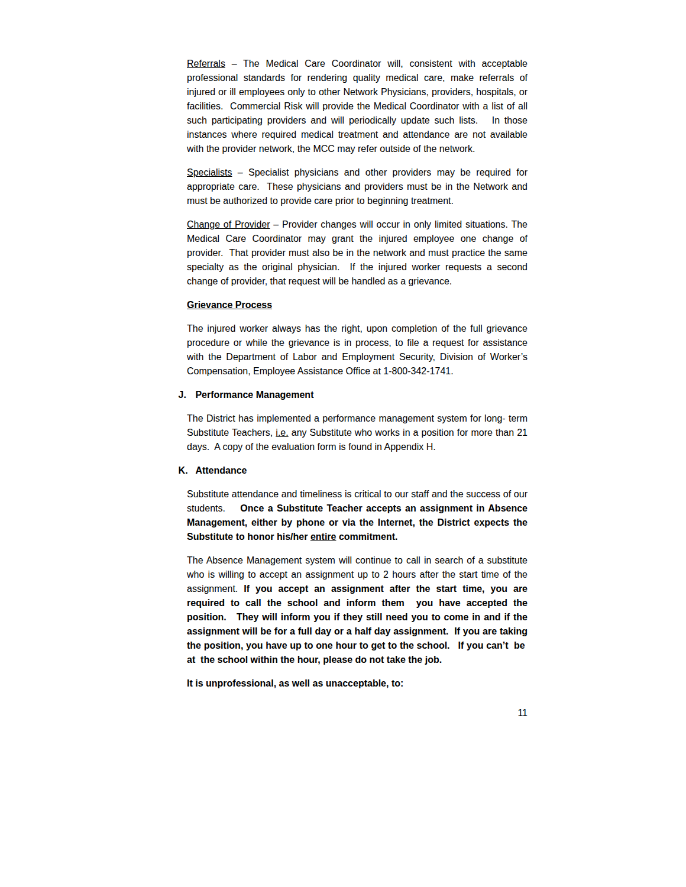Referrals – The Medical Care Coordinator will, consistent with acceptable professional standards for rendering quality medical care, make referrals of injured or ill employees only to other Network Physicians, providers, hospitals, or facilities. Commercial Risk will provide the Medical Coordinator with a list of all such participating providers and will periodically update such lists. In those instances where required medical treatment and attendance are not available with the provider network, the MCC may refer outside of the network.
Specialists – Specialist physicians and other providers may be required for appropriate care. These physicians and providers must be in the Network and must be authorized to provide care prior to beginning treatment.
Change of Provider – Provider changes will occur in only limited situations. The Medical Care Coordinator may grant the injured employee one change of provider. That provider must also be in the network and must practice the same specialty as the original physician. If the injured worker requests a second change of provider, that request will be handled as a grievance.
Grievance Process
The injured worker always has the right, upon completion of the full grievance procedure or while the grievance is in process, to file a request for assistance with the Department of Labor and Employment Security, Division of Worker’s Compensation, Employee Assistance Office at 1-800-342-1741.
J. Performance Management
The District has implemented a performance management system for long- term Substitute Teachers, i.e. any Substitute who works in a position for more than 21 days. A copy of the evaluation form is found in Appendix H.
K. Attendance
Substitute attendance and timeliness is critical to our staff and the success of our students. Once a Substitute Teacher accepts an assignment in Absence Management, either by phone or via the Internet, the District expects the Substitute to honor his/her entire commitment.
The Absence Management system will continue to call in search of a substitute who is willing to accept an assignment up to 2 hours after the start time of the assignment. If you accept an assignment after the start time, you are required to call the school and inform them you have accepted the position. They will inform you if they still need you to come in and if the assignment will be for a full day or a half day assignment. If you are taking the position, you have up to one hour to get to the school. If you can’t be at the school within the hour, please do not take the job.
It is unprofessional, as well as unacceptable, to:
11